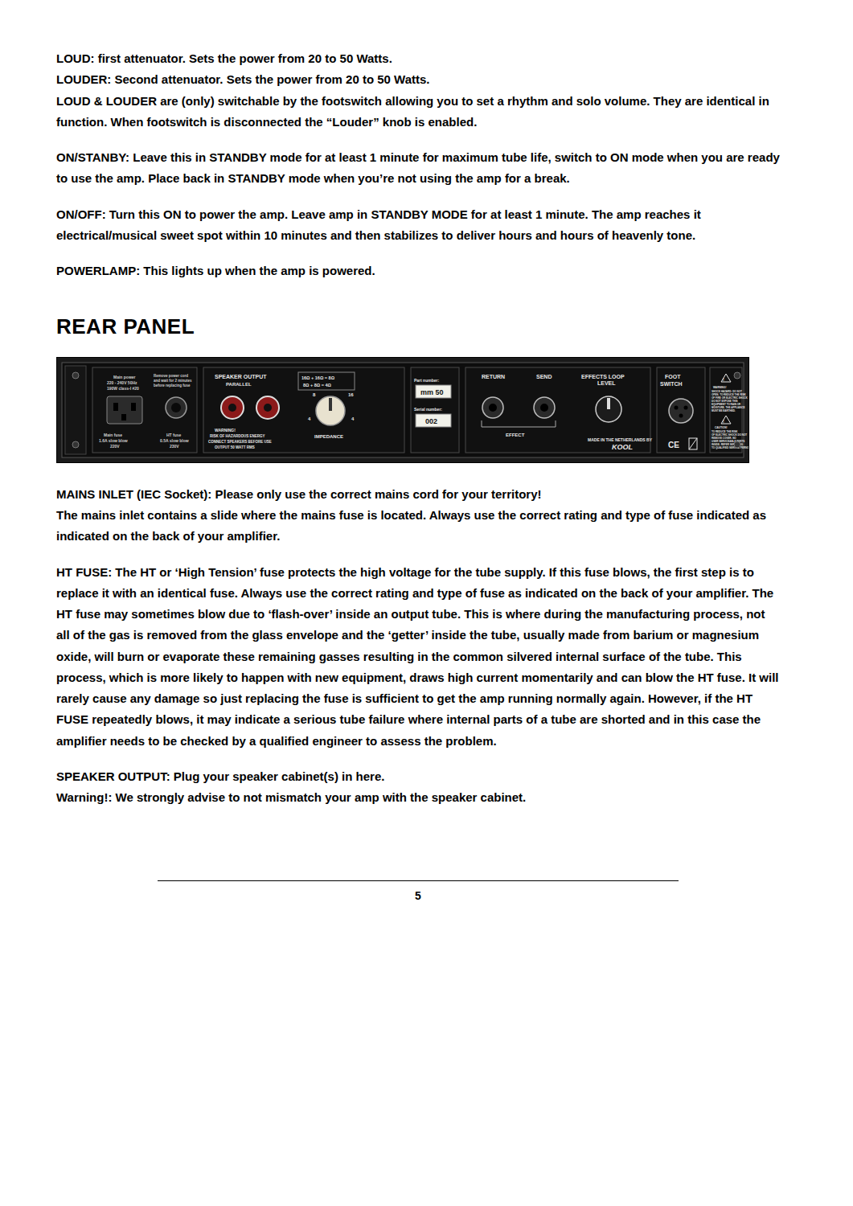LOUD: first attenuator. Sets the power from 20 to 50 Watts.
LOUDER: Second attenuator. Sets the power from 20 to 50 Watts.
LOUD & LOUDER are (only) switchable by the footswitch allowing you to set a rhythm and solo volume. They are identical in function. When footswitch is disconnected the “Louder” knob is enabled.
ON/STANBY: Leave this in STANDBY mode for at least 1 minute for maximum tube life, switch to ON mode when you are ready to use the amp. Place back in STANDBY mode when you’re not using the amp for a break.
ON/OFF: Turn this ON to power the amp. Leave amp in STANDBY MODE for at least 1 minute. The amp reaches it electrical/musical sweet spot within 10 minutes and then stabilizes to deliver hours and hours of heavenly tone.
POWERLAMP: This lights up when the amp is powered.
REAR PANEL
Main power 220 - 240V 50Hz 190W class-I #20 Main fuse 1.6A slow blow 220V Remove power cord and wait for 2 minutes before replacing fuse HT fuse 0.5A slow blow 230V SPEAKER OUTPUT PARALLEL 16Ω + 16Ω = 8Ω 8Ω + 8Ω = 4Ω 8 16 4 4 IMPEDANCE WARNING! RISK OF HAZARDOUS ENERGY CONNECT SPEAKERS BEFORE USE OUTPUT 50 WATT RMS Part number: mm 50 Serial number: 002 RETURN SEND EFFECTS LOOP LEVEL EFFECT MADE IN THE NETHERLANDS BY KOOL FOOT SWITCH ! WARNING! SHOCK HAZARD: DO NOT OPEN. TO REDUCE THE RISK OF FIRE OR ELECTRIC SHOCK DO NOT EXPOSE THIS EQUIPMENT TO RAIN OR MOISTURE. THE APPLIANCE MUST BE EARTHED. ! CAUTION! TO REDUCE THE RISK OF ELECTRIC SHOCK DO NOT REMOVE COVER. NO USER SERVICEABLE PARTS INSIDE. REFER SERVICING TO QUALIFIED SERVICE PERSONNEL. CE
MAINS INLET (IEC Socket): Please only use the correct mains cord for your territory!
The mains inlet contains a slide where the mains fuse is located. Always use the correct rating and type of fuse indicated as indicated on the back of your amplifier.
HT FUSE: The HT or ‘High Tension’ fuse protects the high voltage for the tube supply. If this fuse blows, the first step is to replace it with an identical fuse. Always use the correct rating and type of fuse as indicated on the back of your amplifier. The HT fuse may sometimes blow due to ‘flash-over’ inside an output tube. This is where during the manufacturing process, not all of the gas is removed from the glass envelope and the ‘getter’ inside the tube, usually made from barium or magnesium oxide, will burn or evaporate these remaining gasses resulting in the common silvered internal surface of the tube. This process, which is more likely to happen with new equipment, draws high current momentarily and can blow the HT fuse. It will rarely cause any damage so just replacing the fuse is sufficient to get the amp running normally again. However, if the HT FUSE repeatedly blows, it may indicate a serious tube failure where internal parts of a tube are shorted and in this case the amplifier needs to be checked by a qualified engineer to assess the problem.
SPEAKER OUTPUT: Plug your speaker cabinet(s) in here.
Warning!: We strongly advise to not mismatch your amp with the speaker cabinet.
5